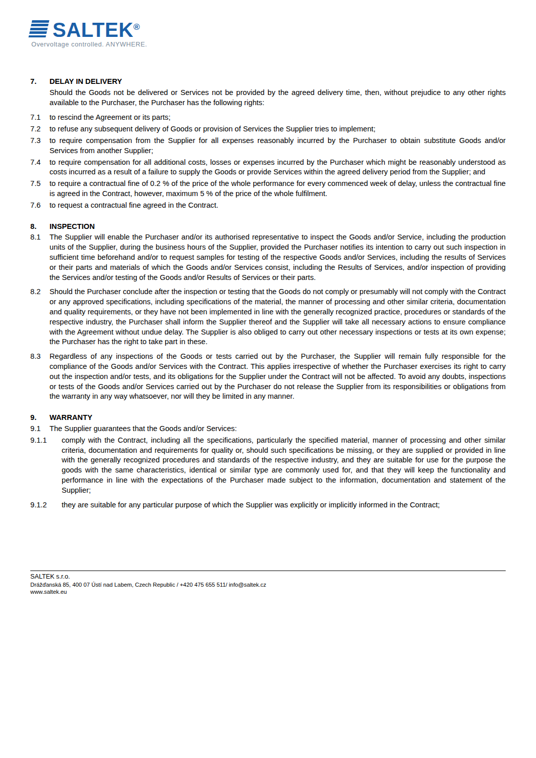SALTEK®
Overvoltage controlled. ANYWHERE.
7. Delay in delivery
Should the Goods not be delivered or Services not be provided by the agreed delivery time, then, without prejudice to any other rights available to the Purchaser, the Purchaser has the following rights:
7.1 to rescind the Agreement or its parts;
7.2 to refuse any subsequent delivery of Goods or provision of Services the Supplier tries to implement;
7.3 to require compensation from the Supplier for all expenses reasonably incurred by the Purchaser to obtain substitute Goods and/or Services from another Supplier;
7.4 to require compensation for all additional costs, losses or expenses incurred by the Purchaser which might be reasonably understood as costs incurred as a result of a failure to supply the Goods or provide Services within the agreed delivery period from the Supplier; and
7.5 to require a contractual fine of 0.2 % of the price of the whole performance for every commenced week of delay, unless the contractual fine is agreed in the Contract, however, maximum 5 % of the price of the whole fulfilment.
7.6 to request a contractual fine agreed in the Contract.
8. Inspection
8.1 The Supplier will enable the Purchaser and/or its authorised representative to inspect the Goods and/or Service, including the production units of the Supplier, during the business hours of the Supplier, provided the Purchaser notifies its intention to carry out such inspection in sufficient time beforehand and/or to request samples for testing of the respective Goods and/or Services, including the results of Services or their parts and materials of which the Goods and/or Services consist, including the Results of Services, and/or inspection of providing the Services and/or testing of the Goods and/or Results of Services or their parts.
8.2 Should the Purchaser conclude after the inspection or testing that the Goods do not comply or presumably will not comply with the Contract or any approved specifications, including specifications of the material, the manner of processing and other similar criteria, documentation and quality requirements, or they have not been implemented in line with the generally recognized practice, procedures or standards of the respective industry, the Purchaser shall inform the Supplier thereof and the Supplier will take all necessary actions to ensure compliance with the Agreement without undue delay. The Supplier is also obliged to carry out other necessary inspections or tests at its own expense; the Purchaser has the right to take part in these.
8.3 Regardless of any inspections of the Goods or tests carried out by the Purchaser, the Supplier will remain fully responsible for the compliance of the Goods and/or Services with the Contract. This applies irrespective of whether the Purchaser exercises its right to carry out the inspection and/or tests, and its obligations for the Supplier under the Contract will not be affected. To avoid any doubts, inspections or tests of the Goods and/or Services carried out by the Purchaser do not release the Supplier from its responsibilities or obligations from the warranty in any way whatsoever, nor will they be limited in any manner.
9. Warranty
9.1 The Supplier guarantees that the Goods and/or Services:
9.1.1 comply with the Contract, including all the specifications, particularly the specified material, manner of processing and other similar criteria, documentation and requirements for quality or, should such specifications be missing, or they are supplied or provided in line with the generally recognized procedures and standards of the respective industry, and they are suitable for use for the purpose the goods with the same characteristics, identical or similar type are commonly used for, and that they will keep the functionality and performance in line with the expectations of the Purchaser made subject to the information, documentation and statement of the Supplier;
9.1.2 they are suitable for any particular purpose of which the Supplier was explicitly or implicitly informed in the Contract;
SALTEK s.r.o.
Drážďanská 85, 400 07 Ústí nad Labem, Czech Republic / +420 475 655 511/ info@saltek.cz
www.saltek.eu